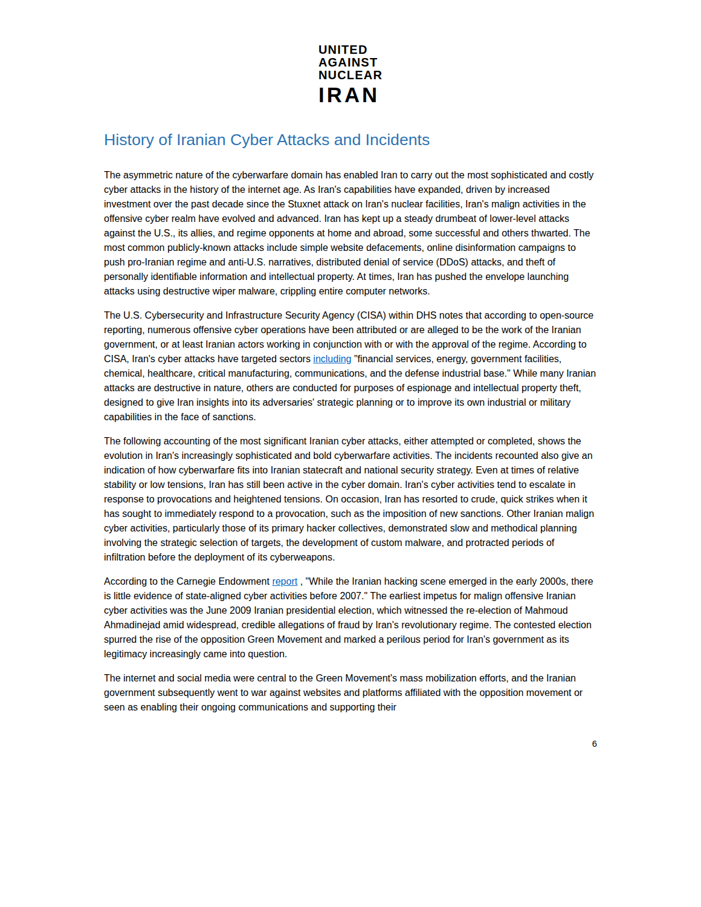UNITED
AGAINST
NUCLEAR
IRAN
History of Iranian Cyber Attacks and Incidents
The asymmetric nature of the cyberwarfare domain has enabled Iran to carry out the most sophisticated and costly cyber attacks in the history of the internet age. As Iran's capabilities have expanded, driven by increased investment over the past decade since the Stuxnet attack on Iran's nuclear facilities, Iran's malign activities in the offensive cyber realm have evolved and advanced. Iran has kept up a steady drumbeat of lower-level attacks against the U.S., its allies, and regime opponents at home and abroad, some successful and others thwarted. The most common publicly-known attacks include simple website defacements, online disinformation campaigns to push pro-Iranian regime and anti-U.S. narratives, distributed denial of service (DDoS) attacks, and theft of personally identifiable information and intellectual property. At times, Iran has pushed the envelope launching attacks using destructive wiper malware, crippling entire computer networks.
The U.S. Cybersecurity and Infrastructure Security Agency (CISA) within DHS notes that according to open-source reporting, numerous offensive cyber operations have been attributed or are alleged to be the work of the Iranian government, or at least Iranian actors working in conjunction with or with the approval of the regime. According to CISA, Iran's cyber attacks have targeted sectors including "financial services, energy, government facilities, chemical, healthcare, critical manufacturing, communications, and the defense industrial base." While many Iranian attacks are destructive in nature, others are conducted for purposes of espionage and intellectual property theft, designed to give Iran insights into its adversaries' strategic planning or to improve its own industrial or military capabilities in the face of sanctions.
The following accounting of the most significant Iranian cyber attacks, either attempted or completed, shows the evolution in Iran's increasingly sophisticated and bold cyberwarfare activities. The incidents recounted also give an indication of how cyberwarfare fits into Iranian statecraft and national security strategy. Even at times of relative stability or low tensions, Iran has still been active in the cyber domain. Iran's cyber activities tend to escalate in response to provocations and heightened tensions. On occasion, Iran has resorted to crude, quick strikes when it has sought to immediately respond to a provocation, such as the imposition of new sanctions. Other Iranian malign cyber activities, particularly those of its primary hacker collectives, demonstrated slow and methodical planning involving the strategic selection of targets, the development of custom malware, and protracted periods of infiltration before the deployment of its cyberweapons.
According to the Carnegie Endowment report , "While the Iranian hacking scene emerged in the early 2000s, there is little evidence of state-aligned cyber activities before 2007." The earliest impetus for malign offensive Iranian cyber activities was the June 2009 Iranian presidential election, which witnessed the re-election of Mahmoud Ahmadinejad amid widespread, credible allegations of fraud by Iran's revolutionary regime. The contested election spurred the rise of the opposition Green Movement and marked a perilous period for Iran's government as its legitimacy increasingly came into question.
The internet and social media were central to the Green Movement's mass mobilization efforts, and the Iranian government subsequently went to war against websites and platforms affiliated with the opposition movement or seen as enabling their ongoing communications and supporting their
6